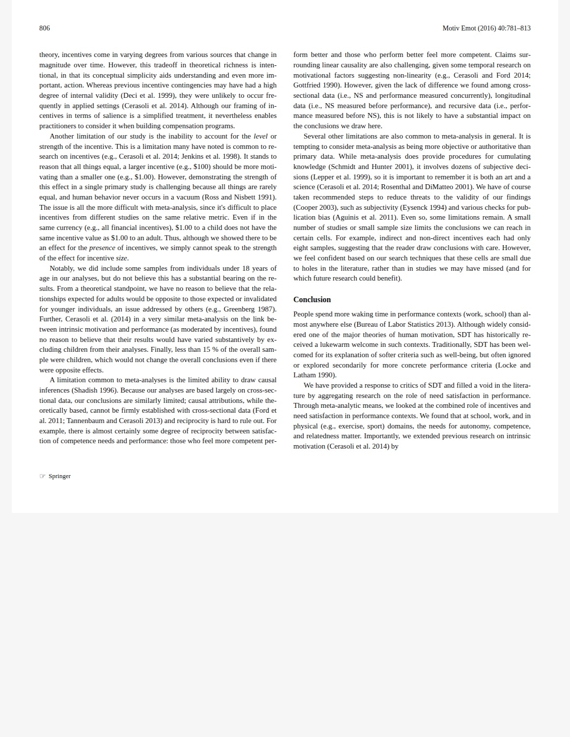806 Motiv Emot (2016) 40:781–813
theory, incentives come in varying degrees from various sources that change in magnitude over time. However, this tradeoff in theoretical richness is intentional, in that its conceptual simplicity aids understanding and even more important, action. Whereas previous incentive contingencies may have had a high degree of internal validity (Deci et al. 1999), they were unlikely to occur frequently in applied settings (Cerasoli et al. 2014). Although our framing of incentives in terms of salience is a simplified treatment, it nevertheless enables practitioners to consider it when building compensation programs.
Another limitation of our study is the inability to account for the level or strength of the incentive. This is a limitation many have noted is common to research on incentives (e.g., Cerasoli et al. 2014; Jenkins et al. 1998). It stands to reason that all things equal, a larger incentive (e.g., $100) should be more motivating than a smaller one (e.g., $1.00). However, demonstrating the strength of this effect in a single primary study is challenging because all things are rarely equal, and human behavior never occurs in a vacuum (Ross and Nisbett 1991). The issue is all the more difficult with meta-analysis, since it's difficult to place incentives from different studies on the same relative metric. Even if in the same currency (e.g., all financial incentives), $1.00 to a child does not have the same incentive value as $1.00 to an adult. Thus, although we showed there to be an effect for the presence of incentives, we simply cannot speak to the strength of the effect for incentive size.
Notably, we did include some samples from individuals under 18 years of age in our analyses, but do not believe this has a substantial bearing on the results. From a theoretical standpoint, we have no reason to believe that the relationships expected for adults would be opposite to those expected or invalidated for younger individuals, an issue addressed by others (e.g., Greenberg 1987). Further, Cerasoli et al. (2014) in a very similar meta-analysis on the link between intrinsic motivation and performance (as moderated by incentives), found no reason to believe that their results would have varied substantively by excluding children from their analyses. Finally, less than 15 % of the overall sample were children, which would not change the overall conclusions even if there were opposite effects.
A limitation common to meta-analyses is the limited ability to draw causal inferences (Shadish 1996). Because our analyses are based largely on cross-sectional data, our conclusions are similarly limited; causal attributions, while theoretically based, cannot be firmly established with cross-sectional data (Ford et al. 2011; Tannenbaum and Cerasoli 2013) and reciprocity is hard to rule out. For example, there is almost certainly some degree of reciprocity between satisfaction of competence needs and performance: those who feel more competent perform better and those who perform better feel more competent. Claims surrounding linear causality are also challenging, given some temporal research on motivational factors suggesting non-linearity (e.g., Cerasoli and Ford 2014; Gottfried 1990). However, given the lack of difference we found among cross-sectional data (i.e., NS and performance measured concurrently), longitudinal data (i.e., NS measured before performance), and recursive data (i.e., performance measured before NS), this is not likely to have a substantial impact on the conclusions we draw here.
Several other limitations are also common to meta-analysis in general. It is tempting to consider meta-analysis as being more objective or authoritative than primary data. While meta-analysis does provide procedures for cumulating knowledge (Schmidt and Hunter 2001), it involves dozens of subjective decisions (Lepper et al. 1999), so it is important to remember it is both an art and a science (Cerasoli et al. 2014; Rosenthal and DiMatteo 2001). We have of course taken recommended steps to reduce threats to the validity of our findings (Cooper 2003), such as subjectivity (Eysenck 1994) and various checks for publication bias (Aguinis et al. 2011). Even so, some limitations remain. A small number of studies or small sample size limits the conclusions we can reach in certain cells. For example, indirect and non-direct incentives each had only eight samples, suggesting that the reader draw conclusions with care. However, we feel confident based on our search techniques that these cells are small due to holes in the literature, rather than in studies we may have missed (and for which future research could benefit).
Conclusion
People spend more waking time in performance contexts (work, school) than almost anywhere else (Bureau of Labor Statistics 2013). Although widely considered one of the major theories of human motivation, SDT has historically received a lukewarm welcome in such contexts. Traditionally, SDT has been welcomed for its explanation of softer criteria such as well-being, but often ignored or explored secondarily for more concrete performance criteria (Locke and Latham 1990).
We have provided a response to critics of SDT and filled a void in the literature by aggregating research on the role of need satisfaction in performance. Through meta-analytic means, we looked at the combined role of incentives and need satisfaction in performance contexts. We found that at school, work, and in physical (e.g., exercise, sport) domains, the needs for autonomy, competence, and relatedness matter. Importantly, we extended previous research on intrinsic motivation (Cerasoli et al. 2014) by
☞ Springer